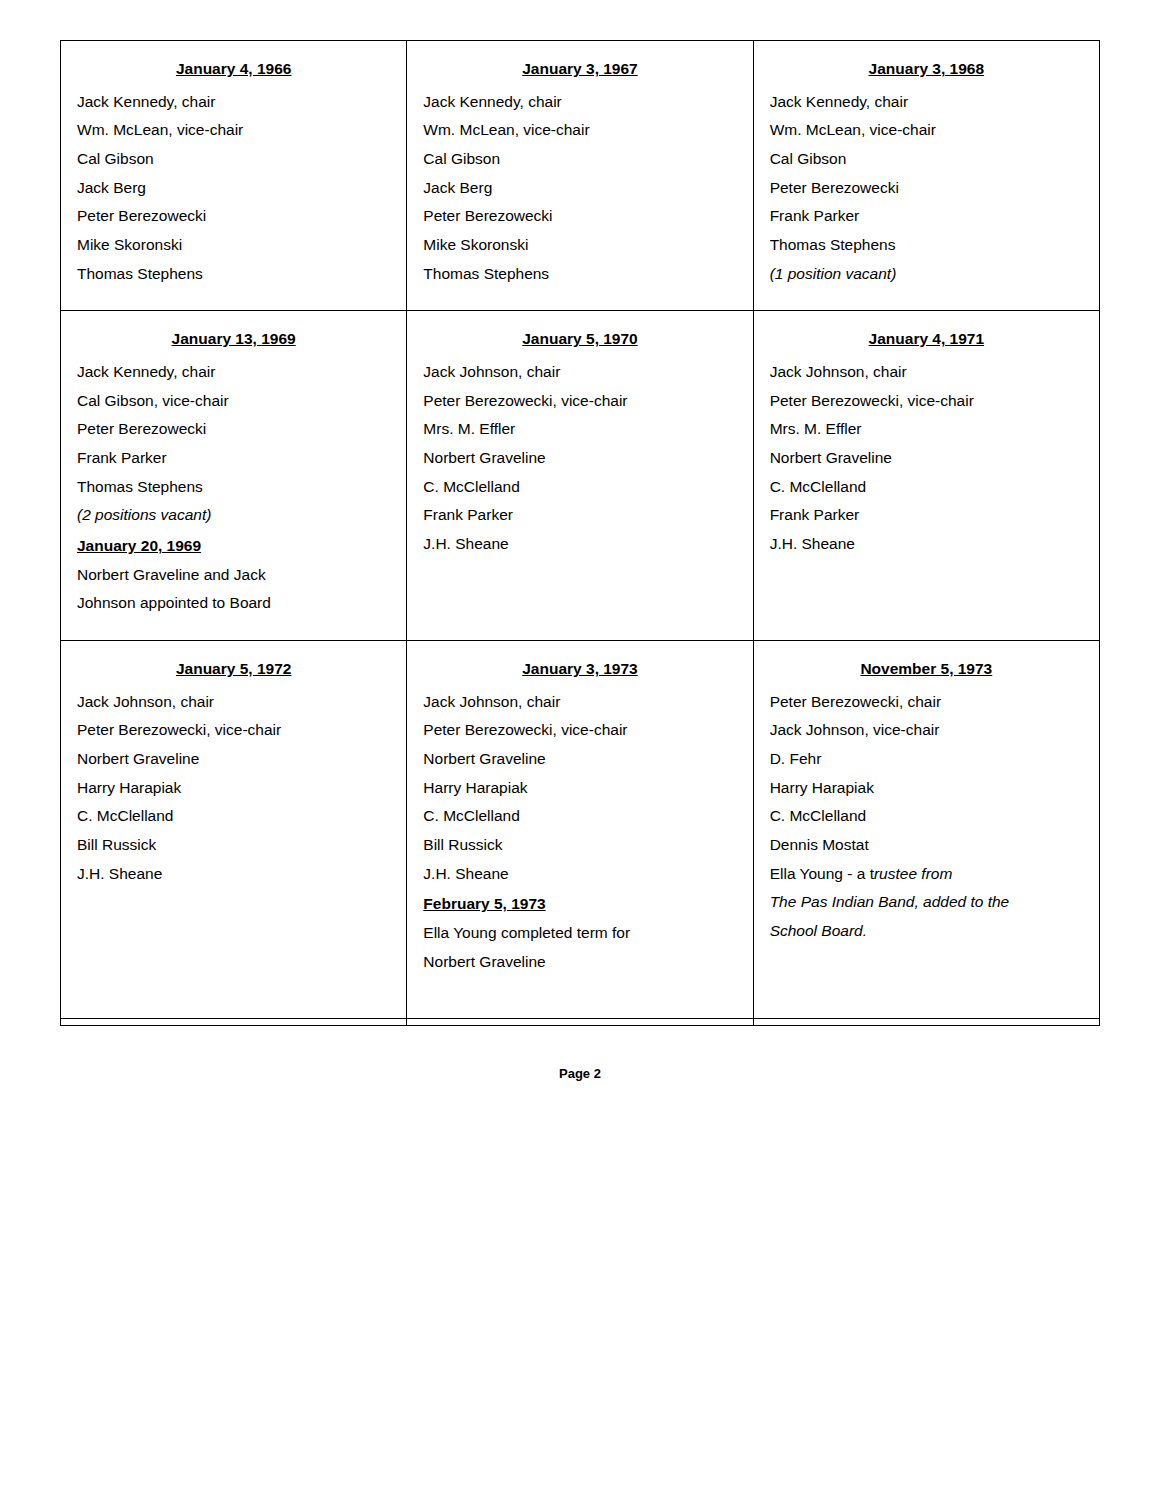| January 4, 1966 Jack Kennedy, chair Wm. McLean, vice-chair Cal Gibson Jack Berg Peter Berezowecki Mike Skoronski Thomas Stephens | January 3, 1967 Jack Kennedy, chair Wm. McLean, vice-chair Cal Gibson Jack Berg Peter Berezowecki Mike Skoronski Thomas Stephens | January 3, 1968 Jack Kennedy, chair Wm. McLean, vice-chair Cal Gibson Peter Berezowecki Frank Parker Thomas Stephens (1 position vacant) |
| January 13, 1969 Jack Kennedy, chair Cal Gibson, vice-chair Peter Berezowecki Frank Parker Thomas Stephens (2 positions vacant) January 20, 1969 Norbert Graveline and Jack Johnson appointed to Board | January 5, 1970 Jack Johnson, chair Peter Berezowecki, vice-chair Mrs. M. Effler Norbert Graveline C. McClelland Frank Parker J.H. Sheane | January 4, 1971 Jack Johnson, chair Peter Berezowecki, vice-chair Mrs. M. Effler Norbert Graveline C. McClelland Frank Parker J.H. Sheane |
| January 5, 1972 Jack Johnson, chair Peter Berezowecki, vice-chair Norbert Graveline Harry Harapiak C. McClelland Bill Russick J.H. Sheane | January 3, 1973 Jack Johnson, chair Peter Berezowecki, vice-chair Norbert Graveline Harry Harapiak C. McClelland Bill Russick J.H. Sheane February 5, 1973 Ella Young completed term for Norbert Graveline | November 5, 1973 Peter Berezowecki, chair Jack Johnson, vice-chair D. Fehr Harry Harapiak C. McClelland Dennis Mostat Ella Young - a t rustee from The Pas Indian Band, added to the School Board. |
Page 2